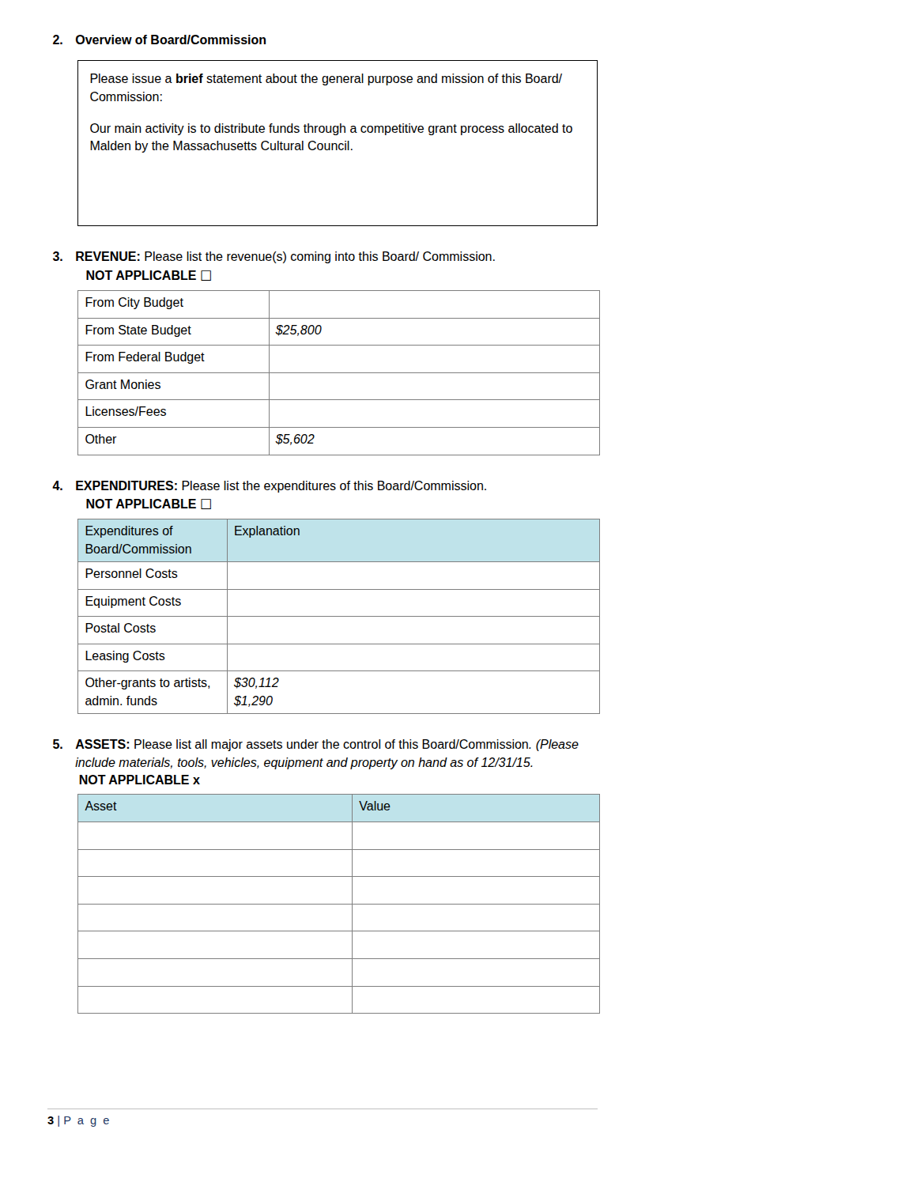Overview of Board/Commission
Please issue a brief statement about the general purpose and mission of this Board/ Commission:
Our main activity is to distribute funds through a competitive grant process allocated to Malden by the Massachusetts Cultural Council.
REVENUE: Please list the revenue(s) coming into this Board/ Commission. NOT APPLICABLE ☐
| From City Budget | |
| From State Budget | $25,800 |
| From Federal Budget | |
| Grant Monies | |
| Licenses/Fees | |
| Other | $5,602 |
EXPENDITURES: Please list the expenditures of this Board/Commission. NOT APPLICABLE ☐
| Expenditures of Board/Commission | Explanation |
| --- | --- |
| Personnel Costs | |
| Equipment Costs | |
| Postal Costs | |
| Leasing Costs | |
| Other-grants to artists, admin. funds | $30,112 $1,290 |
ASSETS: Please list all major assets under the control of this Board/Commission. (Please include materials, tools, vehicles, equipment and property on hand as of 12/31/15. NOT APPLICABLE x
| Asset | Value |
| --- | --- |
3 | P a g e